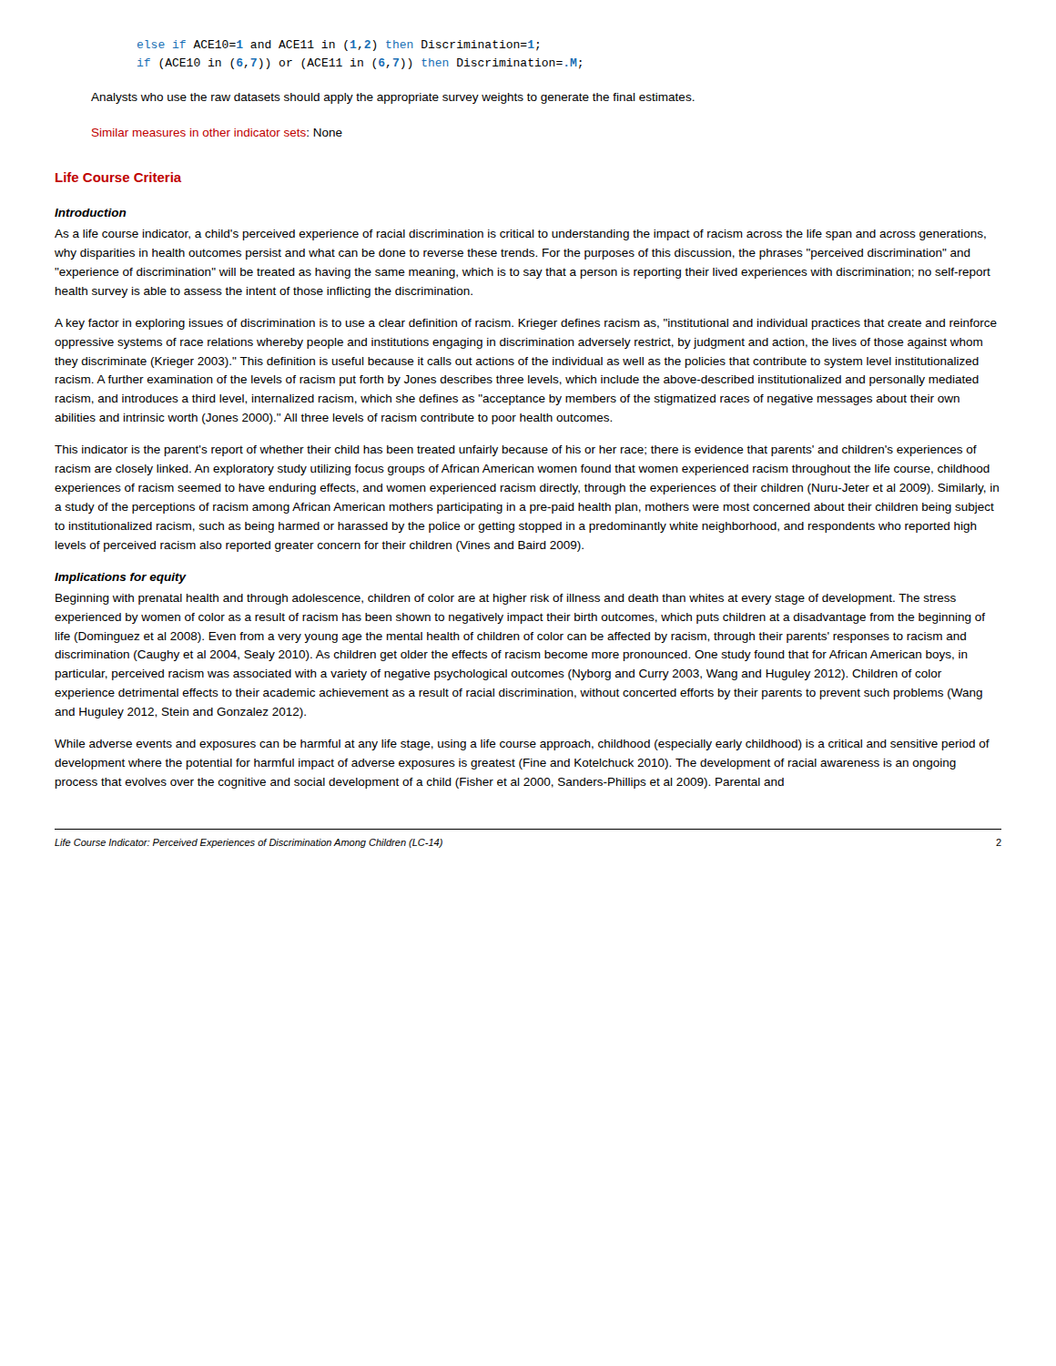else if ACE10=1 and ACE11 in (1,2) then Discrimination=1;
if (ACE10 in (6,7)) or (ACE11 in (6,7)) then Discrimination=.M;
Analysts who use the raw datasets should apply the appropriate survey weights to generate the final estimates.
Similar measures in other indicator sets: None
Life Course Criteria
Introduction
As a life course indicator, a child's perceived experience of racial discrimination is critical to understanding the impact of racism across the life span and across generations, why disparities in health outcomes persist and what can be done to reverse these trends. For the purposes of this discussion, the phrases "perceived discrimination" and "experience of discrimination" will be treated as having the same meaning, which is to say that a person is reporting their lived experiences with discrimination; no self-report health survey is able to assess the intent of those inflicting the discrimination.
A key factor in exploring issues of discrimination is to use a clear definition of racism. Krieger defines racism as, "institutional and individual practices that create and reinforce oppressive systems of race relations whereby people and institutions engaging in discrimination adversely restrict, by judgment and action, the lives of those against whom they discriminate (Krieger 2003)." This definition is useful because it calls out actions of the individual as well as the policies that contribute to system level institutionalized racism. A further examination of the levels of racism put forth by Jones describes three levels, which include the above-described institutionalized and personally mediated racism, and introduces a third level, internalized racism, which she defines as "acceptance by members of the stigmatized races of negative messages about their own abilities and intrinsic worth (Jones 2000)." All three levels of racism contribute to poor health outcomes.
This indicator is the parent's report of whether their child has been treated unfairly because of his or her race; there is evidence that parents' and children's experiences of racism are closely linked. An exploratory study utilizing focus groups of African American women found that women experienced racism throughout the life course, childhood experiences of racism seemed to have enduring effects, and women experienced racism directly, through the experiences of their children (Nuru-Jeter et al 2009). Similarly, in a study of the perceptions of racism among African American mothers participating in a pre-paid health plan, mothers were most concerned about their children being subject to institutionalized racism, such as being harmed or harassed by the police or getting stopped in a predominantly white neighborhood, and respondents who reported high levels of perceived racism also reported greater concern for their children (Vines and Baird 2009).
Implications for equity
Beginning with prenatal health and through adolescence, children of color are at higher risk of illness and death than whites at every stage of development. The stress experienced by women of color as a result of racism has been shown to negatively impact their birth outcomes, which puts children at a disadvantage from the beginning of life (Dominguez et al 2008). Even from a very young age the mental health of children of color can be affected by racism, through their parents' responses to racism and discrimination (Caughy et al 2004, Sealy 2010). As children get older the effects of racism become more pronounced. One study found that for African American boys, in particular, perceived racism was associated with a variety of negative psychological outcomes (Nyborg and Curry 2003, Wang and Huguley 2012). Children of color experience detrimental effects to their academic achievement as a result of racial discrimination, without concerted efforts by their parents to prevent such problems (Wang and Huguley 2012, Stein and Gonzalez 2012).
While adverse events and exposures can be harmful at any life stage, using a life course approach, childhood (especially early childhood) is a critical and sensitive period of development where the potential for harmful impact of adverse exposures is greatest (Fine and Kotelchuck 2010). The development of racial awareness is an ongoing process that evolves over the cognitive and social development of a child (Fisher et al 2000, Sanders-Phillips et al 2009). Parental and
Life Course Indicator: Perceived Experiences of Discrimination Among Children (LC-14) 2